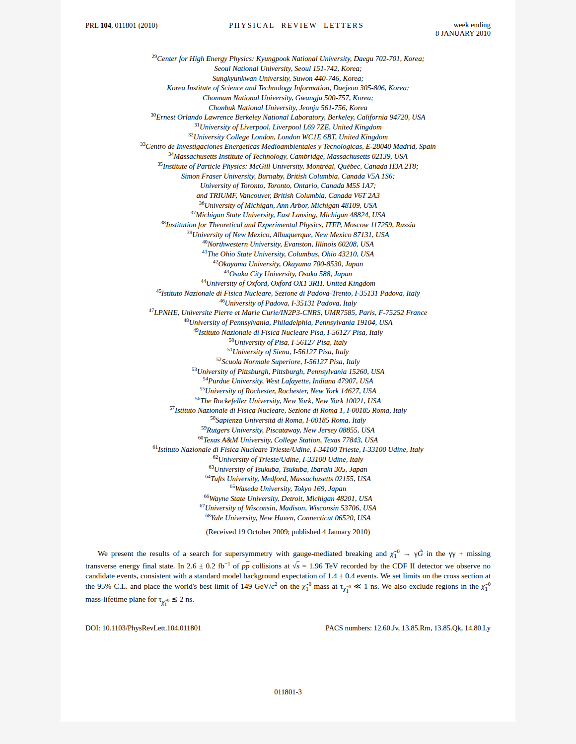PRL 104, 011801 (2010)
Physical Review Letters
week ending
8 JANUARY 2010
29Center for High Energy Physics: Kyungpook National University, Daegu 702-701, Korea;
Seoul National University, Seoul 151-742, Korea;
Sungkyunkwan University, Suwon 440-746, Korea;
Korea Institute of Science and Technology Information, Daejeon 305-806, Korea;
Chonnam National University, Gwangju 500-757, Korea;
Chonbuk National University, Jeonju 561-756, Korea
30Ernest Orlando Lawrence Berkeley National Laboratory, Berkeley, California 94720, USA
31University of Liverpool, Liverpool L69 7ZE, United Kingdom
32University College London, London WC1E 6BT, United Kingdom
33Centro de Investigaciones Energeticas Medioambientales y Tecnologicas, E-28040 Madrid, Spain
34Massachusetts Institute of Technology, Cambridge, Massachusetts 02139, USA
35Institute of Particle Physics: McGill University, Montréal, Québec, Canada H3A 2T8;
Simon Fraser University, Burnaby, British Columbia, Canada V5A 1S6;
University of Toronto, Toronto, Ontario, Canada M5S 1A7;
and TRIUMF, Vancouver, British Columbia, Canada V6T 2A3
36University of Michigan, Ann Arbor, Michigan 48109, USA
37Michigan State University, East Lansing, Michigan 48824, USA
38Institution for Theoretical and Experimental Physics, ITEP, Moscow 117259, Russia
39University of New Mexico, Albuquerque, New Mexico 87131, USA
40Northwestern University, Evanston, Illinois 60208, USA
41The Ohio State University, Columbus, Ohio 43210, USA
42Okayama University, Okayama 700-8530, Japan
43Osaka City University, Osaka 588, Japan
44University of Oxford, Oxford OX1 3RH, United Kingdom
45Istituto Nazionale di Fisica Nucleare, Sezione di Padova-Trento, I-35131 Padova, Italy
46University of Padova, I-35131 Padova, Italy
47LPNHE, Universite Pierre et Marie Curie/IN2P3-CNRS, UMR7585, Paris, F-75252 France
48University of Pennsylvania, Philadelphia, Pennsylvania 19104, USA
49Istituto Nazionale di Fisica Nucleare Pisa, I-56127 Pisa, Italy
50University of Pisa, I-56127 Pisa, Italy
51University of Siena, I-56127 Pisa, Italy
52Scuola Normale Superiore, I-56127 Pisa, Italy
53University of Pittsburgh, Pittsburgh, Pennsylvania 15260, USA
54Purdue University, West Lafayette, Indiana 47907, USA
55University of Rochester, Rochester, New York 14627, USA
56The Rockefeller University, New York, New York 10021, USA
57Istituto Nazionale di Fisica Nucleare, Sezione di Roma 1, I-00185 Roma, Italy
58Sapienza Università di Roma, I-00185 Roma, Italy
59Rutgers University, Piscataway, New Jersey 08855, USA
60Texas A&M University, College Station, Texas 77843, USA
61Istituto Nazionale di Fisica Nucleare Trieste/Udine, I-34100 Trieste, I-33100 Udine, Italy
62University of Trieste/Udine, I-33100 Udine, Italy
63University of Tsukuba, Tsukuba, Ibaraki 305, Japan
64Tufts University, Medford, Massachusetts 02155, USA
65Waseda University, Tokyo 169, Japan
66Wayne State University, Detroit, Michigan 48201, USA
67University of Wisconsin, Madison, Wisconsin 53706, USA
68Yale University, New Haven, Connecticut 06520, USA
(Received 19 October 2009; published 4 January 2010)
We present the results of a search for supersymmetry with gauge-mediated breaking and χ̃10 → γG̃ in the γγ + missing transverse energy final state. In 2.6 ± 0.2 fb−1 of pp collisions at √s = 1.96 TeV recorded by the CDF II detector we observe no candidate events, consistent with a standard model background expectation of 1.4 ± 0.4 events. We set limits on the cross section at the 95% C.L. and place the world's best limit of 149 GeV/c2 on the χ̃10 mass at τχ̃10 ≪ 1 ns. We also exclude regions in the χ̃10 mass-lifetime plane for τχ̃10 ≲ 2 ns.
DOI: 10.1103/PhysRevLett.104.011801
PACS numbers: 12.60.Jv, 13.85.Rm, 13.85.Qk, 14.80.Ly
011801-3